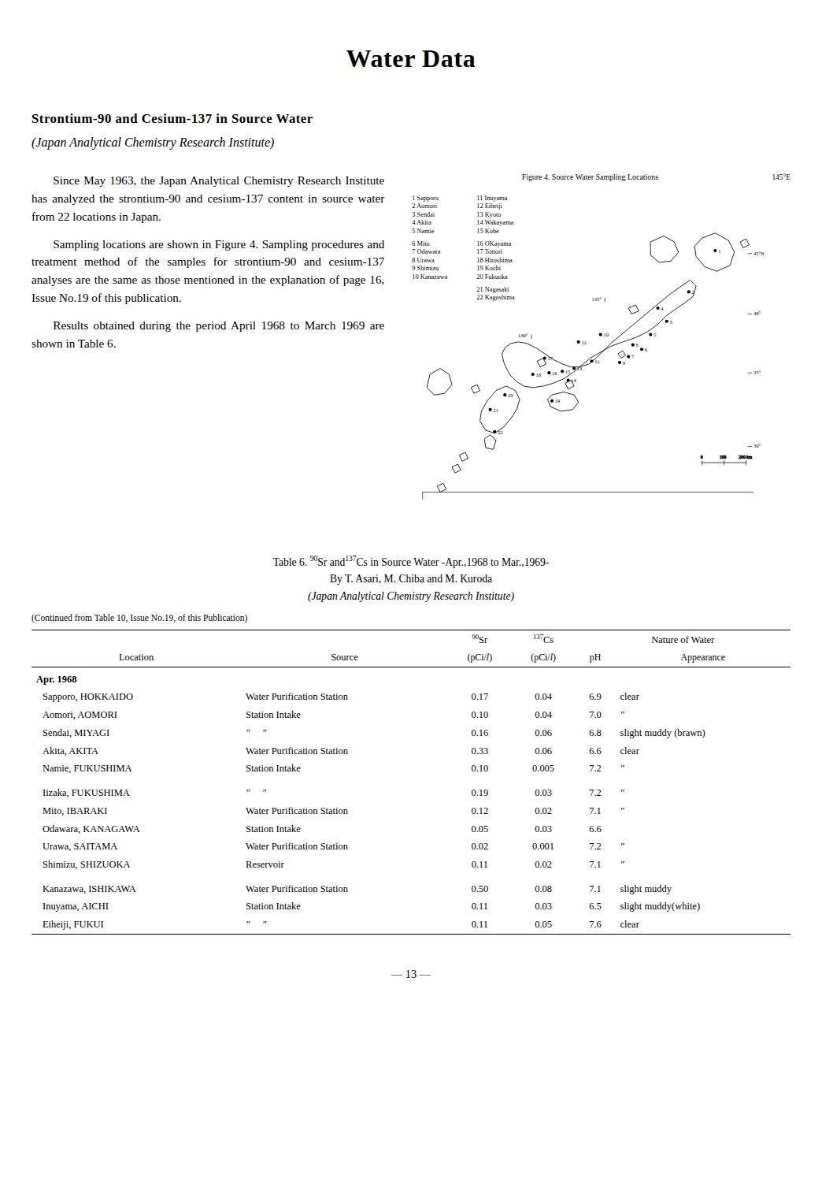Water Data
Strontium-90 and Cesium-137 in Source Water
(Japan Analytical Chemistry Research Institute)
Since May 1963, the Japan Analytical Chemistry Research Institute has analyzed the strontium-90 and cesium-137 content in source water from 22 locations in Japan.
Sampling locations are shown in Figure 4. Sampling procedures and treatment method of the samples for strontium-90 and cesium-137 analyses are the same as those mentioned in the explanation of page 16, Issue No.19 of this publication.
Results obtained during the period April 1968 to March 1969 are shown in Table 6.
Figure 4. Source Water Sampling Locations 145°E
1 Sapporo
2 Aomori
3 Sendai
4 Akita
5 Namie
6 Mito
7 Odawara
8 Urawa
9 Shimizu
10 Kanazawa
11 Inuyama
12 Eiheiji
13 Kyoto
14 Wakayama
15 Kobe
16 OKayama
17 Tottori
18 Hiroshima
19 Kochi
20 Fukuoka
21 Nagasaki
22 Kagoshima
1 2 3 4 5 6 7 8 9 10 11 12 13 14 15 16 17 18 19 20 21 22 45°N 40° 35° 30° 135° 130° 0 100 200 km
Table 6. 90Sr and137Cs in Source Water -Apr.,1968 to Mar.,1969-
By T. Asari, M. Chiba and M. Kuroda
(Japan Analytical Chemistry Research Institute)
(Continued from Table 10, Issue No.19, of this Publication)
| Location | Source | 90 Sr | 137 Cs | Nature of Water |
| --- | --- | --- | --- | --- |
| (pCi/ l ) | (pCi/ l ) | pH | Appearance |
| Apr. 1968 |
| Sapporo, HOKKAIDO | Water Purification Station | 0.17 | 0.04 | 6.9 | clear |
| Aomori, AOMORI | Station Intake | 0.10 | 0.04 | 7.0 | ″ |
| Sendai, MIYAGI | ″ ″ | 0.16 | 0.06 | 6.8 | slight muddy (brawn) |
| Akita, AKITA | Water Purification Station | 0.33 | 0.06 | 6.6 | clear |
| Namie, FUKUSHIMA | Station Intake | 0.10 | 0.005 | 7.2 | ″ |
| Iizaka, FUKUSHIMA | ″ ″ | 0.19 | 0.03 | 7.2 | ″ |
| Mito, IBARAKI | Water Purification Station | 0.12 | 0.02 | 7.1 | ″ |
| Odawara, KANAGAWA | Station Intake | 0.05 | 0.03 | 6.6 | |
| Urawa, SAITAMA | Water Purification Station | 0.02 | 0.001 | 7.2 | ″ |
| Shimizu, SHIZUOKA | Reservoir | 0.11 | 0.02 | 7.1 | ″ |
| Kanazawa, ISHIKAWA | Water Purification Station | 0.50 | 0.08 | 7.1 | slight muddy |
| Inuyama, AICHI | Station Intake | 0.11 | 0.03 | 6.5 | slight muddy(white) |
| Eiheiji, FUKUI | ″ ″ | 0.11 | 0.05 | 7.6 | clear |
— 13 —